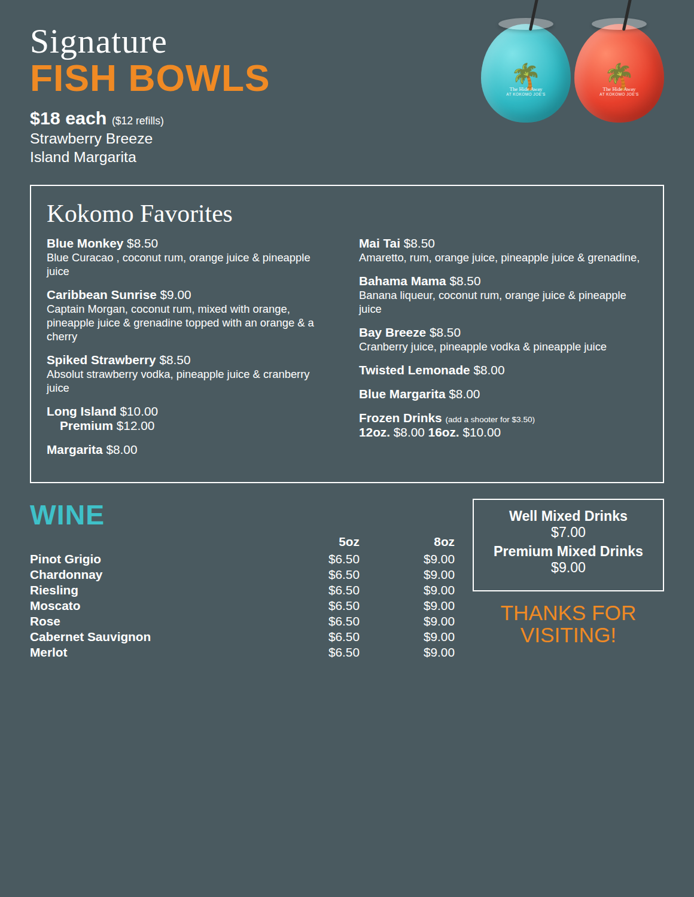Signature
FISH BOWLS
$18 each ($12 refills)
Strawberry Breeze
Island Margarita
🌴 The Hide Away at Kokomo Joe's
🌴 The Hide Away at Kokomo Joe's
Kokomo Favorites
Blue Monkey $8.50
Blue Curacao , coconut rum, orange juice & pineapple juice
Caribbean Sunrise $9.00
Captain Morgan, coconut rum, mixed with orange, pineapple juice & grenadine topped with an orange & a cherry
Spiked Strawberry $8.50
Absolut strawberry vodka, pineapple juice & cranberry juice
Long Island $10.00
Premium $12.00
Margarita $8.00
Mai Tai $8.50
Amaretto, rum, orange juice, pineapple juice & grenadine,
Bahama Mama $8.50
Banana liqueur, coconut rum, orange juice & pineapple juice
Bay Breeze $8.50
Cranberry juice, pineapple vodka & pineapple juice
Twisted Lemonade $8.00
Blue Margarita $8.00
Frozen Drinks (add a shooter for $3.50)
12oz. $8.00 16oz. $10.00
WINE
| | 5oz | 8oz |
| --- | --- | --- |
| Pinot Grigio | $6.50 | $9.00 |
| Chardonnay | $6.50 | $9.00 |
| Riesling | $6.50 | $9.00 |
| Moscato | $6.50 | $9.00 |
| Rose | $6.50 | $9.00 |
| Cabernet Sauvignon | $6.50 | $9.00 |
| Merlot | $6.50 | $9.00 |
Well Mixed Drinks
$7.00
Premium Mixed Drinks
$9.00
THANKS FOR VISITING!